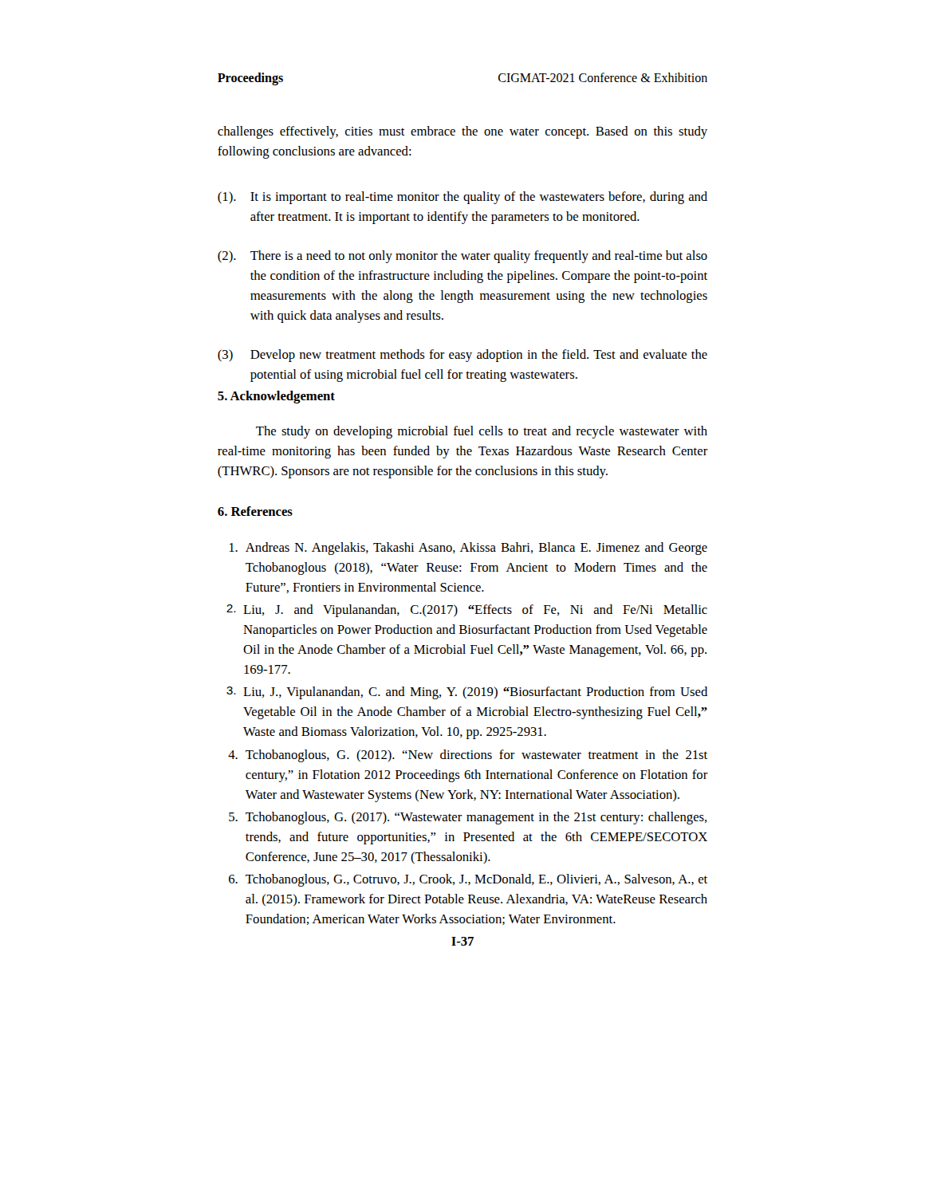Proceedings CIGMAT-2021 Conference & Exhibition
challenges effectively, cities must embrace the one water concept. Based on this study following conclusions are advanced:
(1). It is important to real-time monitor the quality of the wastewaters before, during and after treatment. It is important to identify the parameters to be monitored.
(2). There is a need to not only monitor the water quality frequently and real-time but also the condition of the infrastructure including the pipelines. Compare the point-to-point measurements with the along the length measurement using the new technologies with quick data analyses and results.
(3) Develop new treatment methods for easy adoption in the field. Test and evaluate the potential of using microbial fuel cell for treating wastewaters.
5. Acknowledgement
The study on developing microbial fuel cells to treat and recycle wastewater with real-time monitoring has been funded by the Texas Hazardous Waste Research Center (THWRC). Sponsors are not responsible for the conclusions in this study.
6. References
1. Andreas N. Angelakis, Takashi Asano, Akissa Bahri, Blanca E. Jimenez and George Tchobanoglous (2018), “Water Reuse: From Ancient to Modern Times and the Future”, Frontiers in Environmental Science.
2. Liu, J. and Vipulanandan, C.(2017) “Effects of Fe, Ni and Fe/Ni Metallic Nanoparticles on Power Production and Biosurfactant Production from Used Vegetable Oil in the Anode Chamber of a Microbial Fuel Cell,” Waste Management, Vol. 66, pp. 169-177.
3. Liu, J., Vipulanandan, C. and Ming, Y. (2019) “Biosurfactant Production from Used Vegetable Oil in the Anode Chamber of a Microbial Electro-synthesizing Fuel Cell,” Waste and Biomass Valorization, Vol. 10, pp. 2925-2931.
4. Tchobanoglous, G. (2012). “New directions for wastewater treatment in the 21st century,” in Flotation 2012 Proceedings 6th International Conference on Flotation for Water and Wastewater Systems (New York, NY: International Water Association).
5. Tchobanoglous, G. (2017). “Wastewater management in the 21st century: challenges, trends, and future opportunities,” in Presented at the 6th CEMEPE/SECOTOX Conference, June 25–30, 2017 (Thessaloniki).
6. Tchobanoglous, G., Cotruvo, J., Crook, J., McDonald, E., Olivieri, A., Salveson, A., et al. (2015). Framework for Direct Potable Reuse. Alexandria, VA: WateReuse Research Foundation; American Water Works Association; Water Environment.
I-37